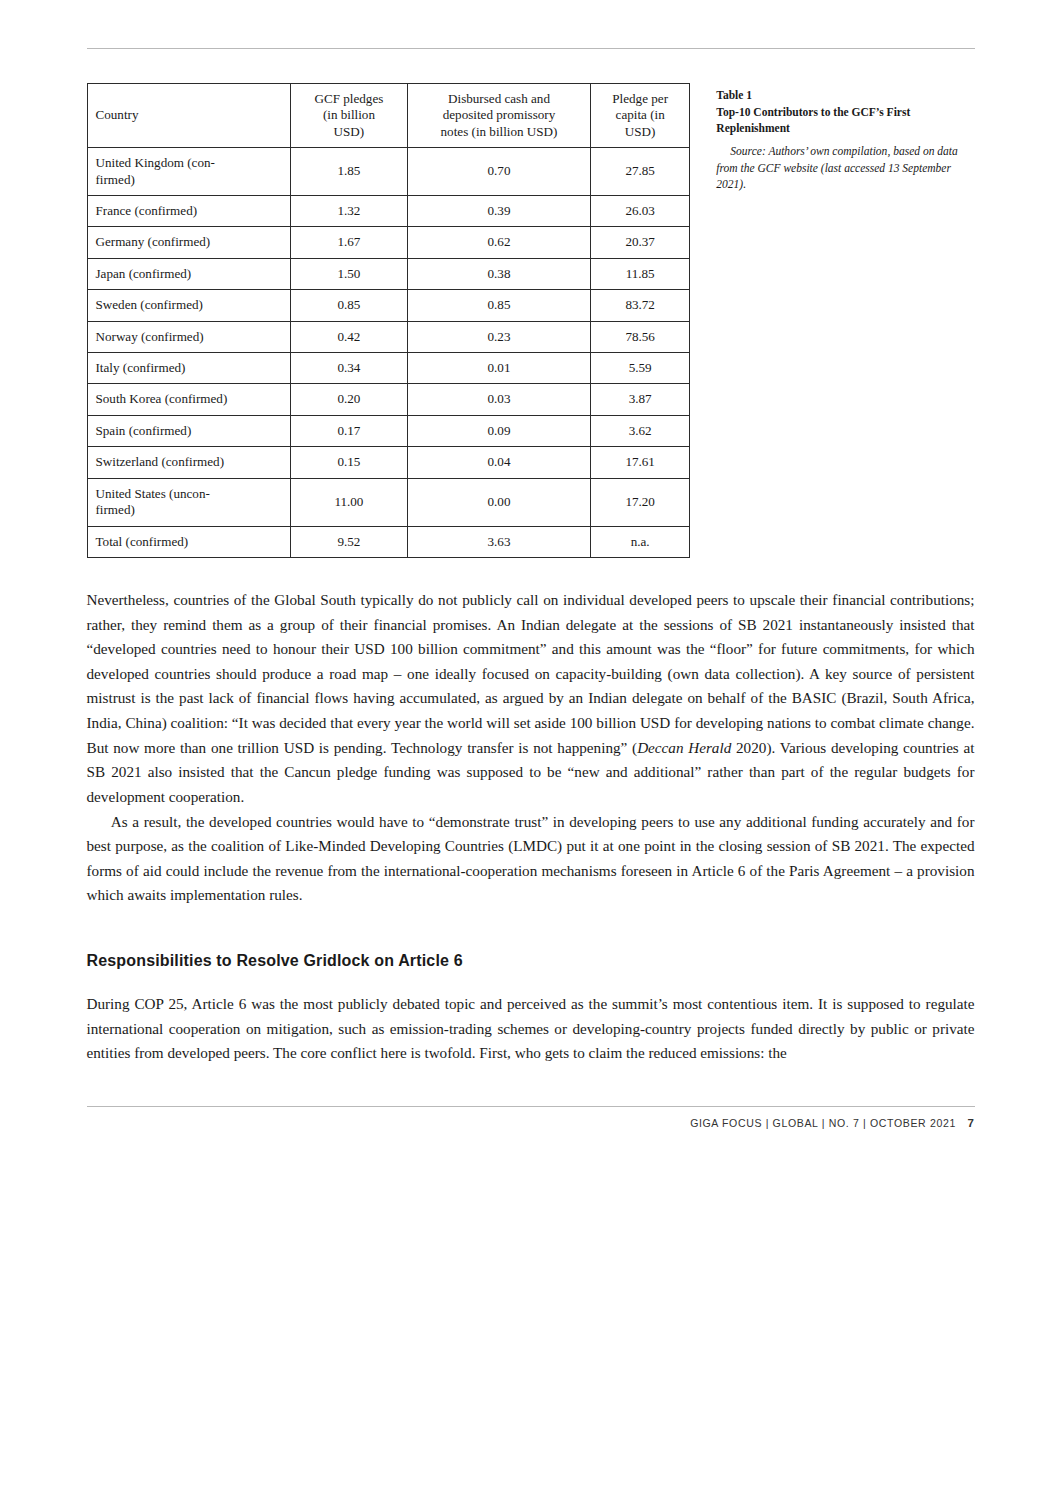| Country | GCF pledges (in billion USD) | Disbursed cash and deposited promissory notes (in billion USD) | Pledge per capita (in USD) |
| --- | --- | --- | --- |
| United Kingdom (con- firmed) | 1.85 | 0.70 | 27.85 |
| France (confirmed) | 1.32 | 0.39 | 26.03 |
| Germany (confirmed) | 1.67 | 0.62 | 20.37 |
| Japan (confirmed) | 1.50 | 0.38 | 11.85 |
| Sweden (confirmed) | 0.85 | 0.85 | 83.72 |
| Norway (confirmed) | 0.42 | 0.23 | 78.56 |
| Italy (confirmed) | 0.34 | 0.01 | 5.59 |
| South Korea (confirmed) | 0.20 | 0.03 | 3.87 |
| Spain (confirmed) | 0.17 | 0.09 | 3.62 |
| Switzerland (confirmed) | 0.15 | 0.04 | 17.61 |
| United States (uncon- firmed) | 11.00 | 0.00 | 17.20 |
| Total (confirmed) | 9.52 | 3.63 | n.a. |
Table 1
Top-10 Contributors to the GCF’s First Replenishment Source: Authors’ own compilation, based on data from the GCF website (last accessed 13 September 2021).
Nevertheless, countries of the Global South typically do not publicly call on individual developed peers to upscale their financial contributions; rather, they remind them as a group of their financial promises. An Indian delegate at the sessions of SB 2021 instantaneously insisted that “developed countries need to honour their USD 100 billion commitment” and this amount was the “floor” for future commitments, for which developed countries should produce a road map – one ideally focused on capacity-building (own data collection). A key source of persistent mistrust is the past lack of financial flows having accumulated, as argued by an Indian delegate on behalf of the BASIC (Brazil, South Africa, India, China) coalition: “It was decided that every year the world will set aside 100 billion USD for developing nations to combat climate change. But now more than one trillion USD is pending. Technology transfer is not happening” (Deccan Herald 2020). Various developing countries at SB 2021 also insisted that the Cancun pledge funding was supposed to be “new and additional” rather than part of the regular budgets for development cooperation.
As a result, the developed countries would have to “demonstrate trust” in developing peers to use any additional funding accurately and for best purpose, as the coalition of Like-Minded Developing Countries (LMDC) put it at one point in the closing session of SB 2021. The expected forms of aid could include the revenue from the international-cooperation mechanisms foreseen in Article 6 of the Paris Agreement – a provision which awaits implementation rules.
Responsibilities to Resolve Gridlock on Article 6
During COP 25, Article 6 was the most publicly debated topic and perceived as the summit’s most contentious item. It is supposed to regulate international cooperation on mitigation, such as emission-trading schemes or developing-country projects funded directly by public or private entities from developed peers. The core conflict here is twofold. First, who gets to claim the reduced emissions: the
GIGA FOCUS | GLOBAL | NO. 7 | OCTOBER 2021 7